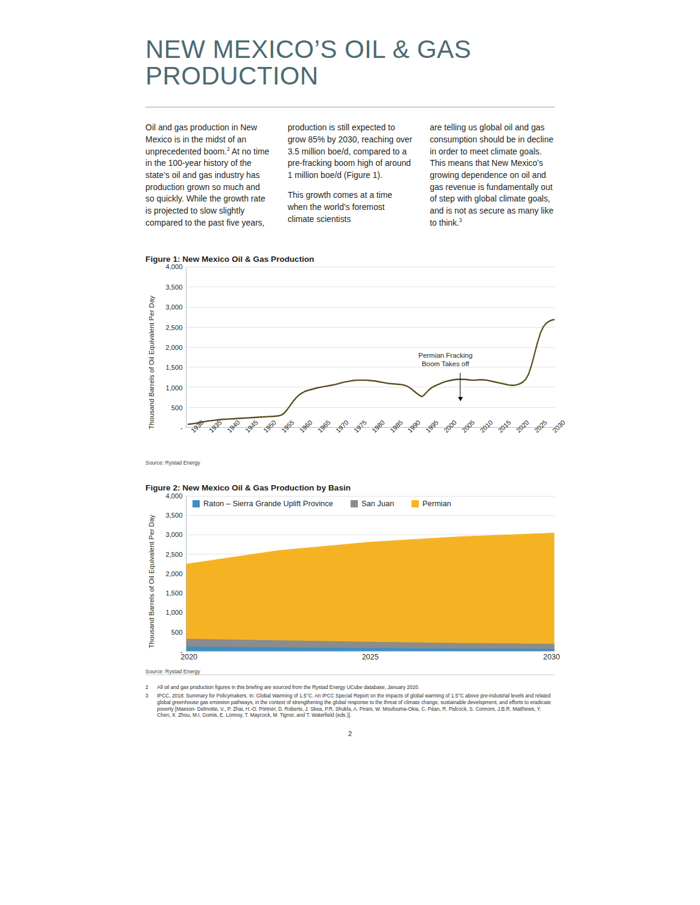NEW MEXICO’S OIL & GAS PRODUCTION
Oil and gas production in New Mexico is in the midst of an unprecedented boom.2 At no time in the 100-year history of the state’s oil and gas industry has production grown so much and so quickly. While the growth rate is projected to slow slightly compared to the past five years,
production is still expected to grow 85% by 2030, reaching over 3.5 million boe/d, compared to a pre-fracking boom high of around 1 million boe/d (Figure 1).
This growth comes at a time when the world’s foremost climate scientists
are telling us global oil and gas consumption should be in decline in order to meet climate goals. This means that New Mexico’s growing dependence on oil and gas revenue is fundamentally out of step with global climate goals, and is not as secure as many like to think.3
Figure 1: New Mexico Oil & Gas Production
Thousand Barrels of Oil Equivalent Per Day
4,000 3,500 3,000 2,500 2,000 1,500 1,000 500 -
1930 1935 1940 1945 1950 1955 1960 1965 1970 1975 1980 1985 1990 1995 2000 2005 2010 2015 2020 2025 2030
Permian Fracking
Boom Takes off
Source: Rystad Energy
Figure 2: New Mexico Oil & Gas Production by Basin
Thousand Barrels of Oil Equivalent Per Day
4,000 3,500 3,000 2,500 2,000 1,500 1,000 500 -
Raton – Sierra Grande Uplift Province San Juan Permian
2020 2025 2030
Source: Rystad Energy
2 All oil and gas production figures in this briefing are sourced from the Rystad Energy UCube database, January 2020.
3 IPCC, 2018: Summary for Policymakers. In: Global Warming of 1.5°C. An IPCC Special Report on the impacts of global warming of 1.5°C above pre-industrial levels and related global greenhouse gas emission pathways, in the context of strengthening the global response to the threat of climate change, sustainable development, and efforts to eradicate poverty [Masson- Delmotte, V., P. Zhai, H.-O. Pörtner, D. Roberts, J. Skea, P.R. Shukla, A. Pirani, W. Moufouma-Okia, C. Péan, R. Pidcock, S. Connors, J.B.R. Matthews, Y. Chen, X. Zhou, M.I. Gomis, E. Lonnoy, T. Maycock, M. Tignor, and T. Waterfield (eds.)].
2